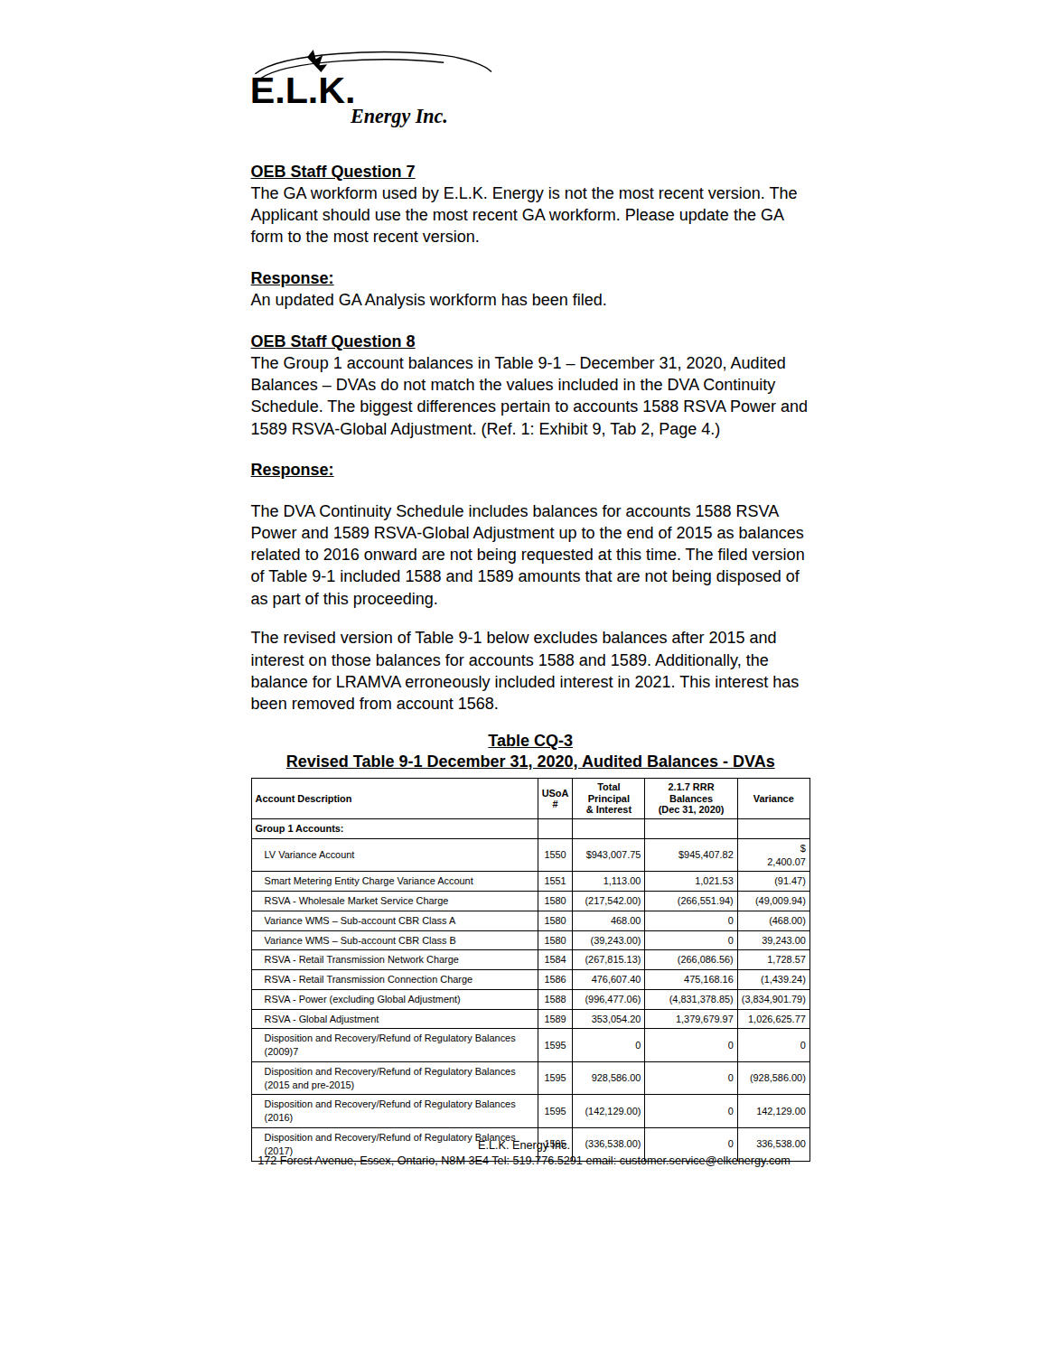E.L.K. Energy Inc.
OEB Staff Question 7
The GA workform used by E.L.K. Energy is not the most recent version. The Applicant should use the most recent GA workform. Please update the GA form to the most recent version.
Response:
An updated GA Analysis workform has been filed.
OEB Staff Question 8
The Group 1 account balances in Table 9-1 – December 31, 2020, Audited Balances – DVAs do not match the values included in the DVA Continuity Schedule. The biggest differences pertain to accounts 1588 RSVA Power and 1589 RSVA-Global Adjustment. (Ref. 1: Exhibit 9, Tab 2, Page 4.)
Response:
The DVA Continuity Schedule includes balances for accounts 1588 RSVA Power and 1589 RSVA-Global Adjustment up to the end of 2015 as balances related to 2016 onward are not being requested at this time. The filed version of Table 9-1 included 1588 and 1589 amounts that are not being disposed of as part of this proceeding.
The revised version of Table 9-1 below excludes balances after 2015 and interest on those balances for accounts 1588 and 1589. Additionally, the balance for LRAMVA erroneously included interest in 2021. This interest has been removed from account 1568.
Table CQ-3
Revised Table 9-1 December 31, 2020, Audited Balances - DVAs
| Account Description | USoA # | Total Principal & Interest | 2.1.7 RRR Balances (Dec 31, 2020) | Variance |
| --- | --- | --- | --- | --- |
| Group 1 Accounts: | | | | |
| LV Variance Account | 1550 | $943,007.75 | $945,407.82 | $ 2,400.07 |
| Smart Metering Entity Charge Variance Account | 1551 | 1,113.00 | 1,021.53 | (91.47) |
| RSVA - Wholesale Market Service Charge | 1580 | (217,542.00) | (266,551.94) | (49,009.94) |
| Variance WMS – Sub-account CBR Class A | 1580 | 468.00 | 0 | (468.00) |
| Variance WMS – Sub-account CBR Class B | 1580 | (39,243.00) | 0 | 39,243.00 |
| RSVA - Retail Transmission Network Charge | 1584 | (267,815.13) | (266,086.56) | 1,728.57 |
| RSVA - Retail Transmission Connection Charge | 1586 | 476,607.40 | 475,168.16 | (1,439.24) |
| RSVA - Power (excluding Global Adjustment) | 1588 | (996,477.06) | (4,831,378.85) | (3,834,901.79) |
| RSVA - Global Adjustment | 1589 | 353,054.20 | 1,379,679.97 | 1,026,625.77 |
| Disposition and Recovery/Refund of Regulatory Balances (2009)7 | 1595 | 0 | 0 | 0 |
| Disposition and Recovery/Refund of Regulatory Balances (2015 and pre-2015) | 1595 | 928,586.00 | 0 | (928,586.00) |
| Disposition and Recovery/Refund of Regulatory Balances (2016) | 1595 | (142,129.00) | 0 | 142,129.00 |
| Disposition and Recovery/Refund of Regulatory Balances (2017) | 1595 | (336,538.00) | 0 | 336,538.00 |
E.L.K. Energy Inc.
172 Forest Avenue, Essex, Ontario, N8M 3E4 Tel: 519.776.5291 email: customer.service@elkenergy.com